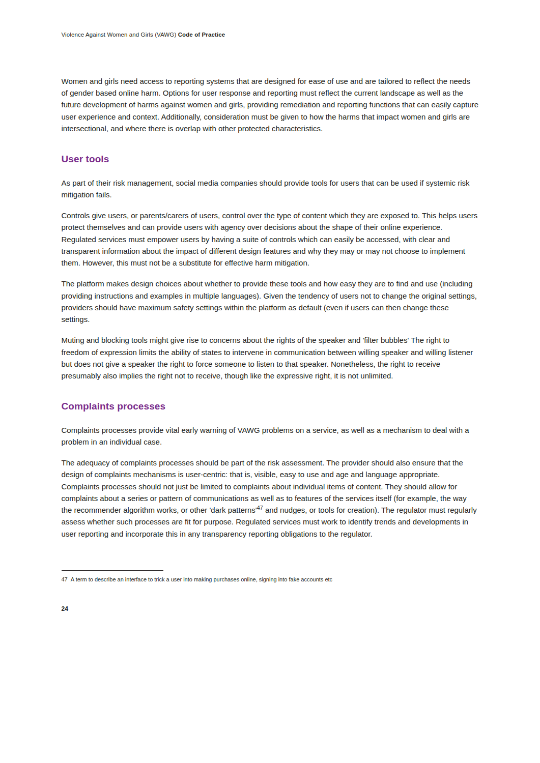Violence Against Women and Girls (VAWG) Code of Practice
Women and girls need access to reporting systems that are designed for ease of use and are tailored to reflect the needs of gender based online harm. Options for user response and reporting must reflect the current landscape as well as the future development of harms against women and girls, providing remediation and reporting functions that can easily capture user experience and context. Additionally, consideration must be given to how the harms that impact women and girls are intersectional, and where there is overlap with other protected characteristics.
User tools
As part of their risk management, social media companies should provide tools for users that can be used if systemic risk mitigation fails.
Controls give users, or parents/carers of users, control over the type of content which they are exposed to. This helps users protect themselves and can provide users with agency over decisions about the shape of their online experience. Regulated services must empower users by having a suite of controls which can easily be accessed, with clear and transparent information about the impact of different design features and why they may or may not choose to implement them. However, this must not be a substitute for effective harm mitigation.
The platform makes design choices about whether to provide these tools and how easy they are to find and use (including providing instructions and examples in multiple languages). Given the tendency of users not to change the original settings, providers should have maximum safety settings within the platform as default (even if users can then change these settings.
Muting and blocking tools might give rise to concerns about the rights of the speaker and 'filter bubbles' The right to freedom of expression limits the ability of states to intervene in communication between willing speaker and willing listener but does not give a speaker the right to force someone to listen to that speaker. Nonetheless, the right to receive presumably also implies the right not to receive, though like the expressive right, it is not unlimited.
Complaints processes
Complaints processes provide vital early warning of VAWG problems on a service, as well as a mechanism to deal with a problem in an individual case.
The adequacy of complaints processes should be part of the risk assessment. The provider should also ensure that the design of complaints mechanisms is user-centric: that is, visible, easy to use and age and language appropriate. Complaints processes should not just be limited to complaints about individual items of content. They should allow for complaints about a series or pattern of communications as well as to features of the services itself (for example, the way the recommender algorithm works, or other 'dark patterns'47 and nudges, or tools for creation). The regulator must regularly assess whether such processes are fit for purpose. Regulated services must work to identify trends and developments in user reporting and incorporate this in any transparency reporting obligations to the regulator.
47 A term to describe an interface to trick a user into making purchases online, signing into fake accounts etc
24